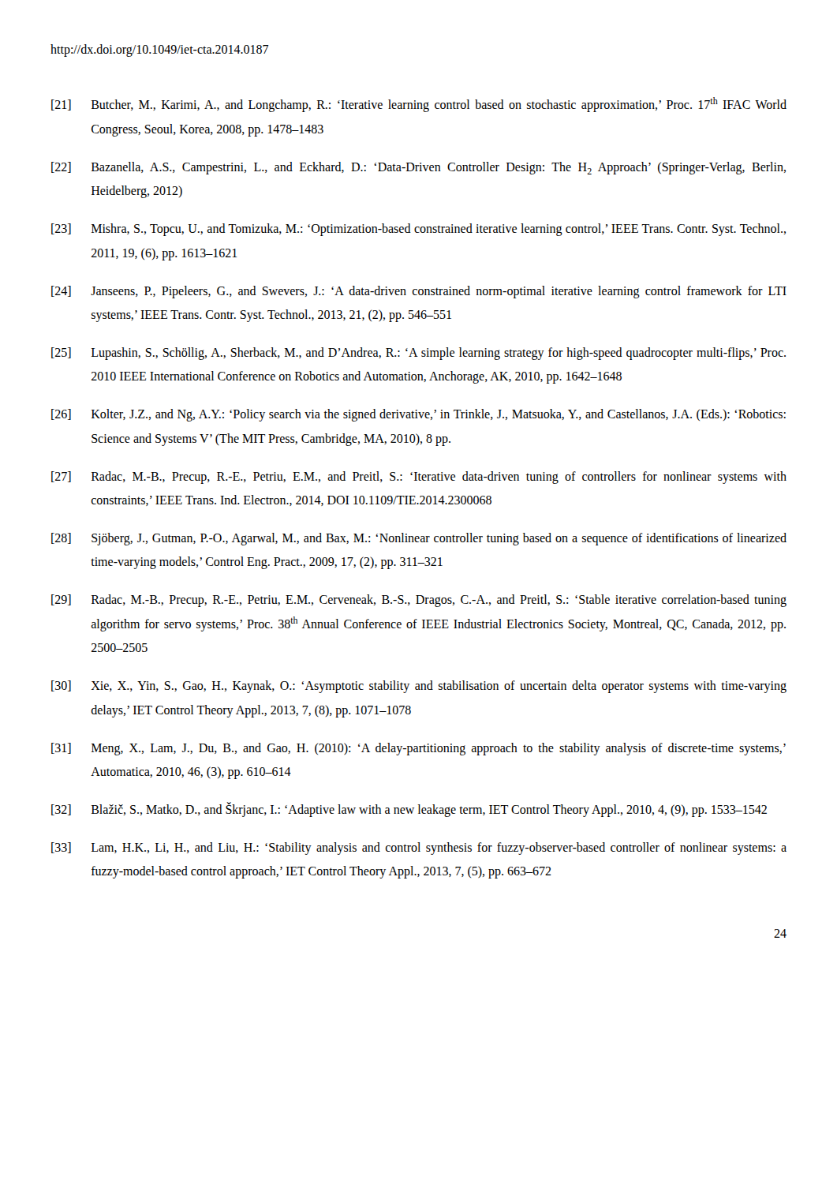http://dx.doi.org/10.1049/iet-cta.2014.0187
[21] Butcher, M., Karimi, A., and Longchamp, R.: ‘Iterative learning control based on stochastic approximation,’ Proc. 17th IFAC World Congress, Seoul, Korea, 2008, pp. 1478–1483
[22] Bazanella, A.S., Campestrini, L., and Eckhard, D.: ‘Data-Driven Controller Design: The H2 Approach’ (Springer-Verlag, Berlin, Heidelberg, 2012)
[23] Mishra, S., Topcu, U., and Tomizuka, M.: ‘Optimization-based constrained iterative learning control,’ IEEE Trans. Contr. Syst. Technol., 2011, 19, (6), pp. 1613–1621
[24] Janseens, P., Pipeleers, G., and Swevers, J.: ‘A data-driven constrained norm-optimal iterative learning control framework for LTI systems,’ IEEE Trans. Contr. Syst. Technol., 2013, 21, (2), pp. 546–551
[25] Lupashin, S., Schöllig, A., Sherback, M., and D’Andrea, R.: ‘A simple learning strategy for high-speed quadrocopter multi-flips,’ Proc. 2010 IEEE International Conference on Robotics and Automation, Anchorage, AK, 2010, pp. 1642–1648
[26] Kolter, J.Z., and Ng, A.Y.: ‘Policy search via the signed derivative,’ in Trinkle, J., Matsuoka, Y., and Castellanos, J.A. (Eds.): ‘Robotics: Science and Systems V’ (The MIT Press, Cambridge, MA, 2010), 8 pp.
[27] Radac, M.-B., Precup, R.-E., Petriu, E.M., and Preitl, S.: ‘Iterative data-driven tuning of controllers for nonlinear systems with constraints,’ IEEE Trans. Ind. Electron., 2014, DOI 10.1109/TIE.2014.2300068
[28] Sjöberg, J., Gutman, P.-O., Agarwal, M., and Bax, M.: ‘Nonlinear controller tuning based on a sequence of identifications of linearized time-varying models,’ Control Eng. Pract., 2009, 17, (2), pp. 311–321
[29] Radac, M.-B., Precup, R.-E., Petriu, E.M., Cerveneak, B.-S., Dragos, C.-A., and Preitl, S.: ‘Stable iterative correlation-based tuning algorithm for servo systems,’ Proc. 38th Annual Conference of IEEE Industrial Electronics Society, Montreal, QC, Canada, 2012, pp. 2500–2505
[30] Xie, X., Yin, S., Gao, H., Kaynak, O.: ‘Asymptotic stability and stabilisation of uncertain delta operator systems with time-varying delays,’ IET Control Theory Appl., 2013, 7, (8), pp. 1071–1078
[31] Meng, X., Lam, J., Du, B., and Gao, H. (2010): ‘A delay-partitioning approach to the stability analysis of discrete-time systems,’ Automatica, 2010, 46, (3), pp. 610–614
[32] Blažič, S., Matko, D., and Škrjanc, I.: ‘Adaptive law with a new leakage term, IET Control Theory Appl., 2010, 4, (9), pp. 1533–1542
[33] Lam, H.K., Li, H., and Liu, H.: ‘Stability analysis and control synthesis for fuzzy-observer-based controller of nonlinear systems: a fuzzy-model-based control approach,’ IET Control Theory Appl., 2013, 7, (5), pp. 663–672
24